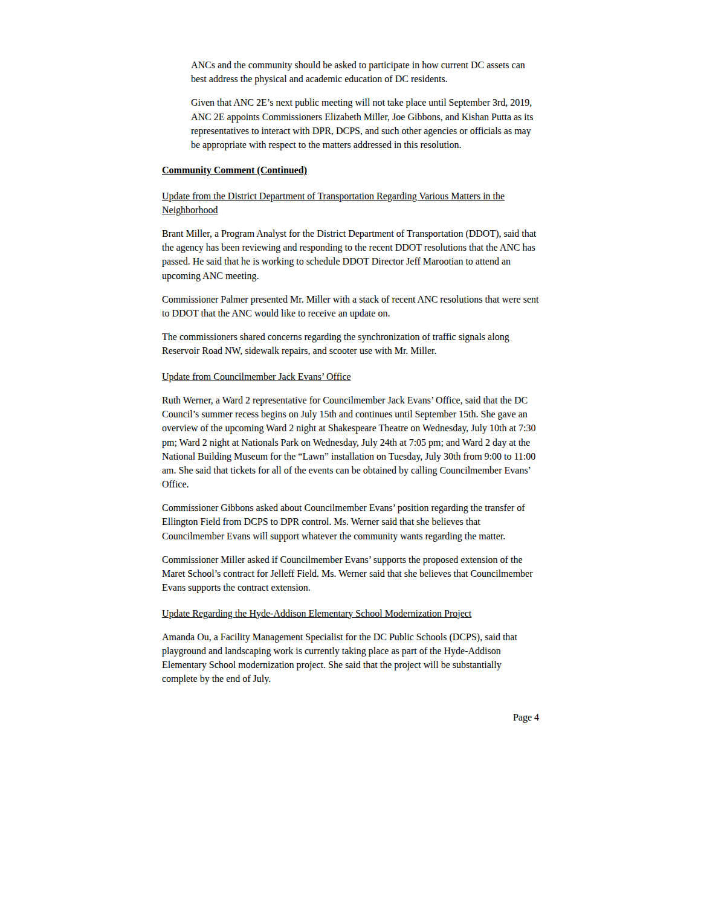ANCs and the community should be asked to participate in how current DC assets can best address the physical and academic education of DC residents.
Given that ANC 2E’s next public meeting will not take place until September 3rd, 2019, ANC 2E appoints Commissioners Elizabeth Miller, Joe Gibbons, and Kishan Putta as its representatives to interact with DPR, DCPS, and such other agencies or officials as may be appropriate with respect to the matters addressed in this resolution.
Community Comment (Continued)
Update from the District Department of Transportation Regarding Various Matters in the Neighborhood
Brant Miller, a Program Analyst for the District Department of Transportation (DDOT), said that the agency has been reviewing and responding to the recent DDOT resolutions that the ANC has passed. He said that he is working to schedule DDOT Director Jeff Marootian to attend an upcoming ANC meeting.
Commissioner Palmer presented Mr. Miller with a stack of recent ANC resolutions that were sent to DDOT that the ANC would like to receive an update on.
The commissioners shared concerns regarding the synchronization of traffic signals along Reservoir Road NW, sidewalk repairs, and scooter use with Mr. Miller.
Update from Councilmember Jack Evans’ Office
Ruth Werner, a Ward 2 representative for Councilmember Jack Evans’ Office, said that the DC Council’s summer recess begins on July 15th and continues until September 15th. She gave an overview of the upcoming Ward 2 night at Shakespeare Theatre on Wednesday, July 10th at 7:30 pm; Ward 2 night at Nationals Park on Wednesday, July 24th at 7:05 pm; and Ward 2 day at the National Building Museum for the “Lawn” installation on Tuesday, July 30th from 9:00 to 11:00 am. She said that tickets for all of the events can be obtained by calling Councilmember Evans’ Office.
Commissioner Gibbons asked about Councilmember Evans’ position regarding the transfer of Ellington Field from DCPS to DPR control. Ms. Werner said that she believes that Councilmember Evans will support whatever the community wants regarding the matter.
Commissioner Miller asked if Councilmember Evans’ supports the proposed extension of the Maret School’s contract for Jelleff Field. Ms. Werner said that she believes that Councilmember Evans supports the contract extension.
Update Regarding the Hyde-Addison Elementary School Modernization Project
Amanda Ou, a Facility Management Specialist for the DC Public Schools (DCPS), said that playground and landscaping work is currently taking place as part of the Hyde-Addison Elementary School modernization project. She said that the project will be substantially complete by the end of July.
Page 4